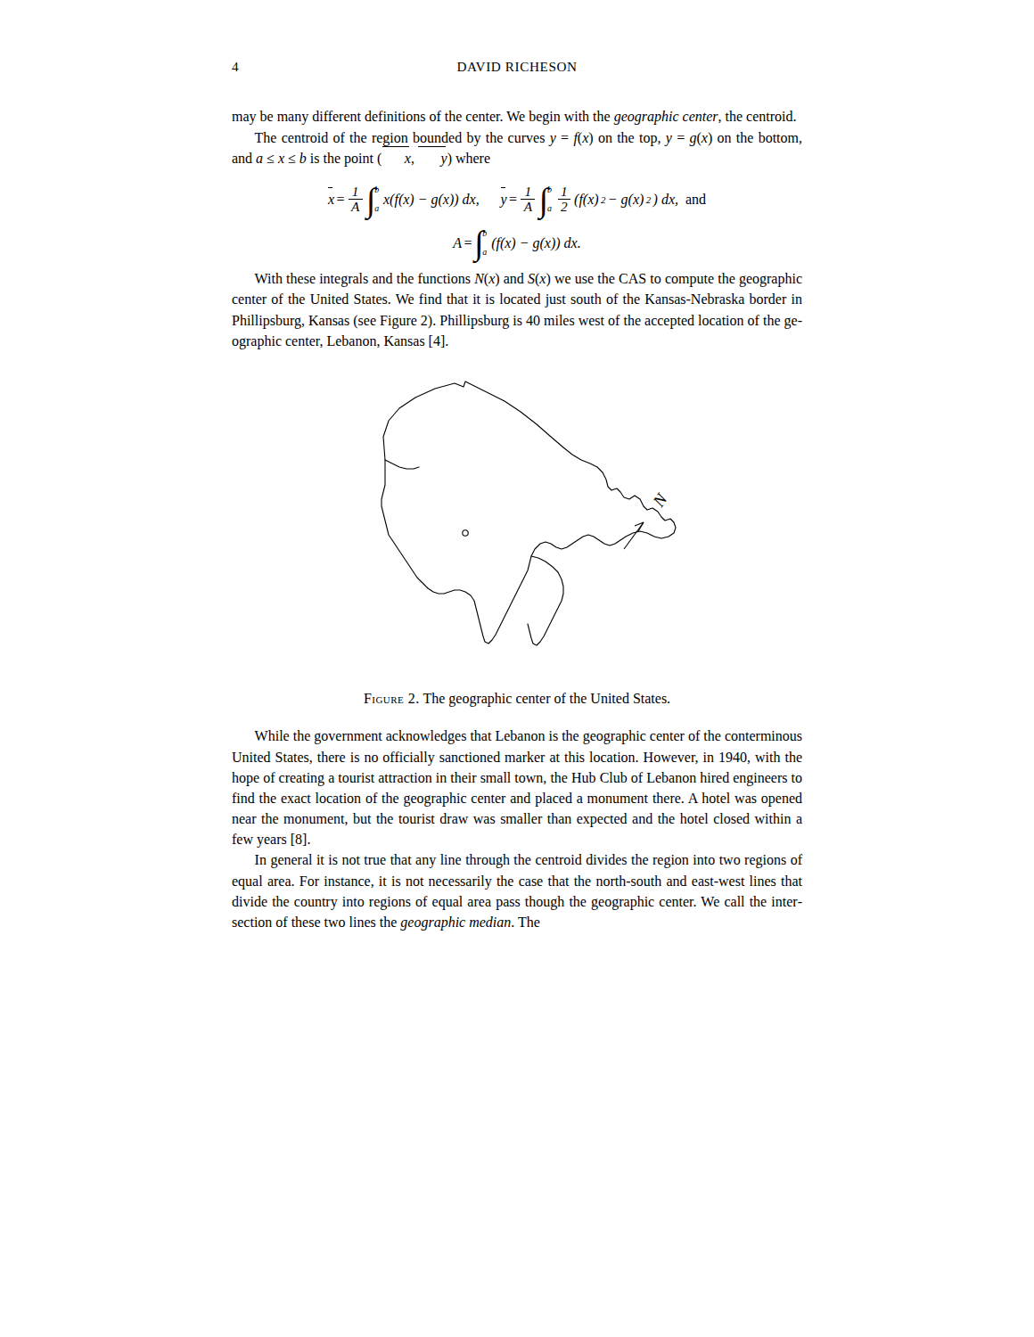4 DAVID RICHESON
may be many different definitions of the center. We begin with the geographic center, the centroid.
The centroid of the region bounded by the curves y = f(x) on the top, y = g(x) on the bottom, and a ≤ x ≤ b is the point (x, y) where
x = 1 A ∫ ba x(f(x) − g(x)) dx, y = 1 A ∫ ba 12 (f(x)2 − g(x)2) dx, and
A = ∫ ba (f(x) − g(x)) dx.
With these integrals and the functions N(x) and S(x) we use the CAS to compute the geographic center of the United States. We find that it is located just south of the Kansas-Nebraska border in Phillipsburg, Kansas (see Figure 2). Phillipsburg is 40 miles west of the accepted location of the geographic center, Lebanon, Kansas [4].
N
Figure 2. The geographic center of the United States.
While the government acknowledges that Lebanon is the geographic center of the conterminous United States, there is no officially sanctioned marker at this location. However, in 1940, with the hope of creating a tourist attraction in their small town, the Hub Club of Lebanon hired engineers to find the exact location of the geographic center and placed a monument there. A hotel was opened near the monument, but the tourist draw was smaller than expected and the hotel closed within a few years [8].
In general it is not true that any line through the centroid divides the region into two regions of equal area. For instance, it is not necessarily the case that the north-south and east-west lines that divide the country into regions of equal area pass though the geographic center. We call the intersection of these two lines the geographic median. The